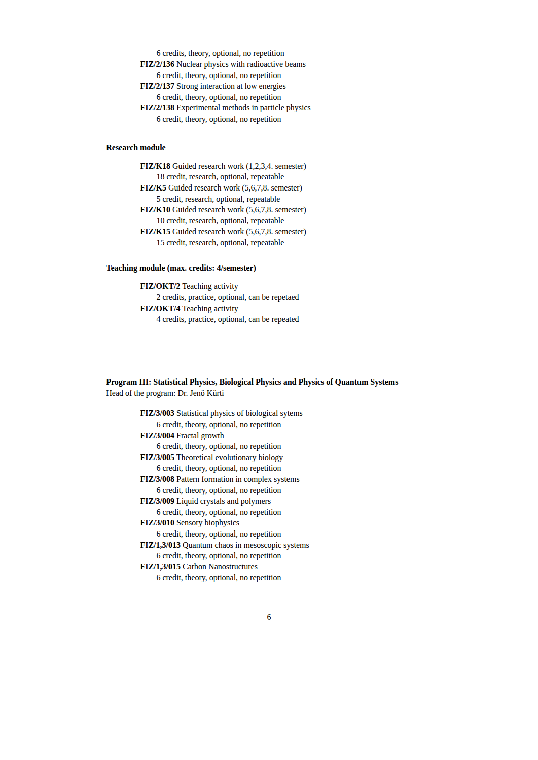6 credits, theory, optional, no repetition
FIZ/2/136 Nuclear physics with radioactive beams
6 credit, theory, optional, no repetition
FIZ/2/137 Strong interaction at low energies
6 credit, theory, optional, no repetition
FIZ/2/138 Experimental methods in particle physics
6 credit, theory, optional, no repetition
Research module
FIZ/K18 Guided research work (1,2,3,4. semester)
18 credit, research, optional, repeatable
FIZ/K5 Guided research work (5,6,7,8. semester)
5 credit, research, optional, repeatable
FIZ/K10 Guided research work (5,6,7,8. semester)
10 credit, research, optional, repeatable
FIZ/K15 Guided research work (5,6,7,8. semester)
15 credit, research, optional, repeatable
Teaching module (max. credits: 4/semester)
FIZ/OKT/2 Teaching activity
2 credits, practice, optional, can be repetaed
FIZ/OKT/4 Teaching activity
4 credits, practice, optional, can be repeated
Program III: Statistical Physics, Biological Physics and Physics of Quantum Systems
Head of the program: Dr. Jenő Kürti
FIZ/3/003 Statistical physics of biological sytems
6 credit, theory, optional, no repetition
FIZ/3/004 Fractal growth
6 credit, theory, optional, no repetition
FIZ/3/005 Theoretical evolutionary biology
6 credit, theory, optional, no repetition
FIZ/3/008 Pattern formation in complex systems
6 credit, theory, optional, no repetition
FIZ/3/009 Liquid crystals and polymers
6 credit, theory, optional, no repetition
FIZ/3/010 Sensory biophysics
6 credit, theory, optional, no repetition
FIZ/1,3/013 Quantum chaos in mesoscopic systems
6 credit, theory, optional, no repetition
FIZ/1,3/015 Carbon Nanostructures
6 credit, theory, optional, no repetition
6